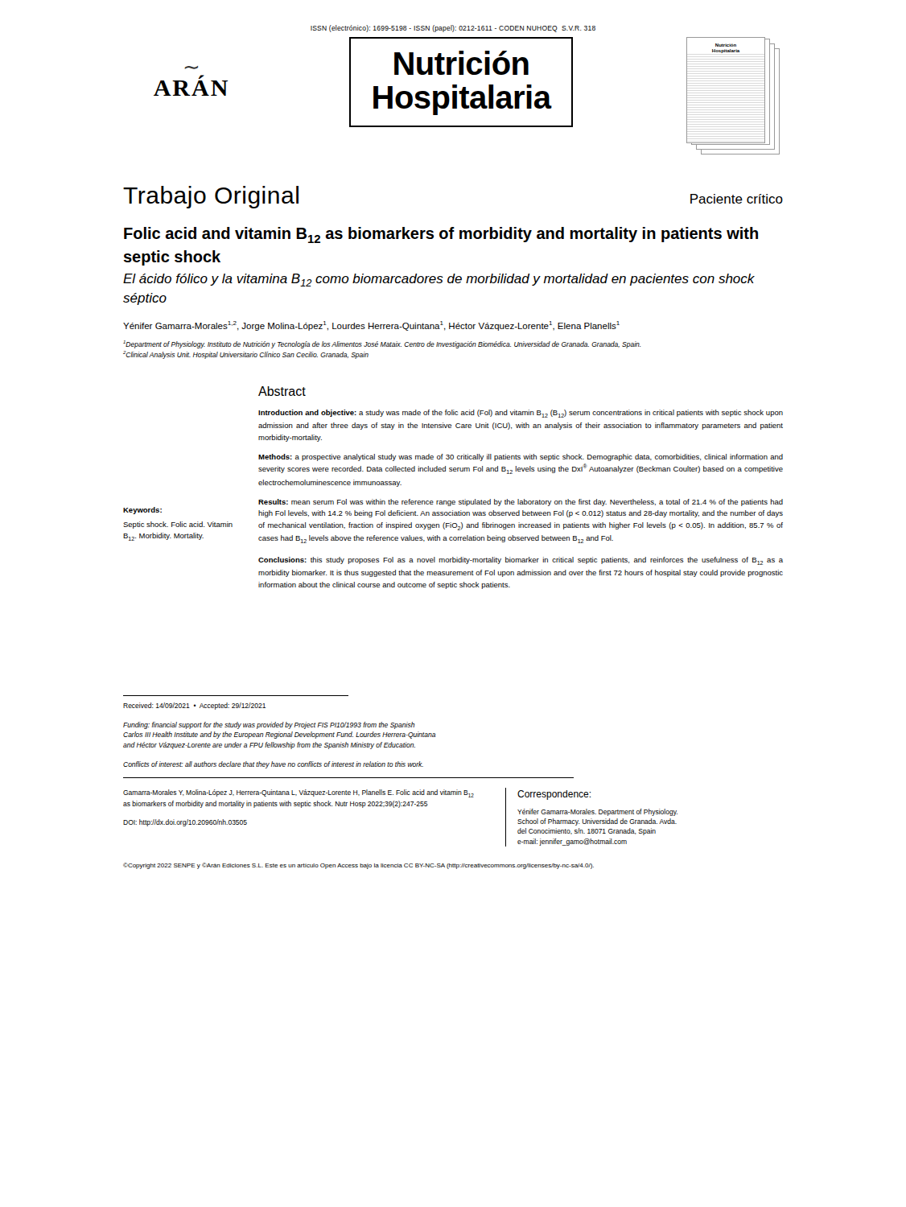ISSN (electrónico): 1699-5198 - ISSN (papel): 0212-1611 - CODEN NUHOEQ S.V.R. 318
∼
ARÁN
Nutrición Hospitalaria
Trabajo Original
Paciente crítico
Folic acid and vitamin B12 as biomarkers of morbidity and mortality in patients with septic shock
El ácido fólico y la vitamina B12 como biomarcadores de morbilidad y mortalidad en pacientes con shock séptico
Yénifer Gamarra-Morales1,2, Jorge Molina-López1, Lourdes Herrera-Quintana1, Héctor Vázquez-Lorente1, Elena Planells1
1Department of Physiology. Instituto de Nutrición y Tecnología de los Alimentos José Mataix. Centro de Investigación Biomédica. Universidad de Granada. Granada, Spain.
2Clinical Analysis Unit. Hospital Universitario Clínico San Cecilio. Granada, Spain
Keywords:
Septic shock. Folic acid. Vitamin B12. Morbidity. Mortality.
Abstract
Introduction and objective: a study was made of the folic acid (Fol) and vitamin B12 (B12) serum concentrations in critical patients with septic shock upon admission and after three days of stay in the Intensive Care Unit (ICU), with an analysis of their association to inflammatory parameters and patient morbidity-mortality.
Methods: a prospective analytical study was made of 30 critically ill patients with septic shock. Demographic data, comorbidities, clinical information and severity scores were recorded. Data collected included serum Fol and B12 levels using the DxI® Autoanalyzer (Beckman Coulter) based on a competitive electrochemoluminescence immunoassay.
Results: mean serum Fol was within the reference range stipulated by the laboratory on the first day. Nevertheless, a total of 21.4 % of the patients had high Fol levels, with 14.2 % being Fol deficient. An association was observed between Fol (p < 0.012) status and 28-day mortality, and the number of days of mechanical ventilation, fraction of inspired oxygen (FiO2) and fibrinogen increased in patients with higher Fol levels (p < 0.05). In addition, 85.7 % of cases had B12 levels above the reference values, with a correlation being observed between B12 and Fol.
Conclusions: this study proposes Fol as a novel morbidity-mortality biomarker in critical septic patients, and reinforces the usefulness of B12 as a morbidity biomarker. It is thus suggested that the measurement of Fol upon admission and over the first 72 hours of hospital stay could provide prognostic information about the clinical course and outcome of septic shock patients.
Received: 14/09/2021 • Accepted: 29/12/2021
Funding: financial support for the study was provided by Project FIS PI10/1993 from the Spanish
Carlos III Health Institute and by the European Regional Development Fund. Lourdes Herrera-Quintana
and Héctor Vázquez-Lorente are under a FPU fellowship from the Spanish Ministry of Education.
Conflicts of interest: all authors declare that they have no conflicts of interest in relation to this work.
Gamarra-Morales Y, Molina-López J, Herrera-Quintana L, Vázquez-Lorente H, Planells E. Folic acid and vitamin B12 as biomarkers of morbidity and mortality in patients with septic shock. Nutr Hosp 2022;39(2):247-255
DOI: http://dx.doi.org/10.20960/nh.03505
Correspondence:
Yénifer Gamarra-Morales. Department of Physiology.
School of Pharmacy. Universidad de Granada. Avda.
del Conocimiento, s/n. 18071 Granada, Spain
e-mail: jennifer_gamo@hotmail.com
©Copyright 2022 SENPE y ©Arán Ediciones S.L. Este es un artículo Open Access bajo la licencia CC BY-NC-SA (http://creativecommons.org/licenses/by-nc-sa/4.0/).